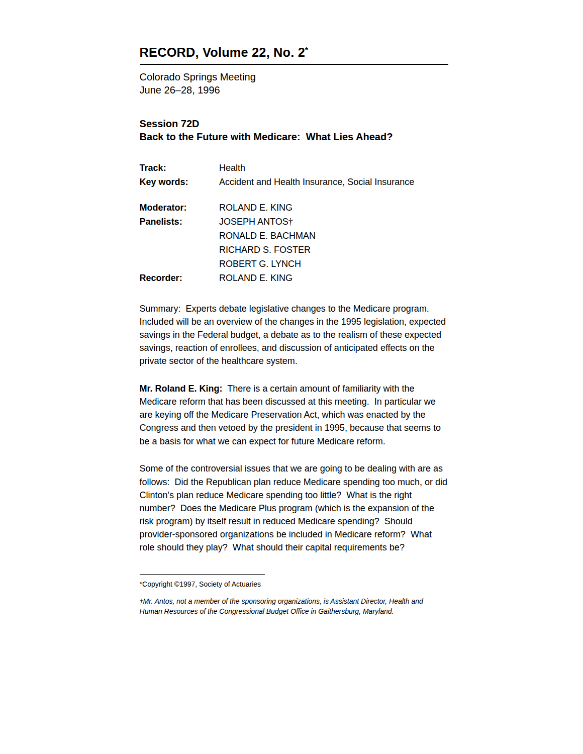RECORD, Volume 22, No. 2*
Colorado Springs Meeting
June 26–28, 1996
Session 72D
Back to the Future with Medicare: What Lies Ahead?
| Track: | Health |
| Key words: | Accident and Health Insurance, Social Insurance |
| Moderator: | ROLAND E. KING |
| Panelists: | JOSEPH ANTOS † |
| | RONALD E. BACHMAN |
| | RICHARD S. FOSTER |
| | ROBERT G. LYNCH |
| Recorder: | ROLAND E. KING |
Summary: Experts debate legislative changes to the Medicare program. Included will be an overview of the changes in the 1995 legislation, expected savings in the Federal budget, a debate as to the realism of these expected savings, reaction of enrollees, and discussion of anticipated effects on the private sector of the healthcare system.
Mr. Roland E. King: There is a certain amount of familiarity with the Medicare reform that has been discussed at this meeting. In particular we are keying off the Medicare Preservation Act, which was enacted by the Congress and then vetoed by the president in 1995, because that seems to be a basis for what we can expect for future Medicare reform.
Some of the controversial issues that we are going to be dealing with are as follows: Did the Republican plan reduce Medicare spending too much, or did Clinton's plan reduce Medicare spending too little? What is the right number? Does the Medicare Plus program (which is the expansion of the risk program) by itself result in reduced Medicare spending? Should provider-sponsored organizations be included in Medicare reform? What role should they play? What should their capital requirements be?
*Copyright ©1997, Society of Actuaries
†Mr. Antos, not a member of the sponsoring organizations, is Assistant Director, Health and Human Resources of the Congressional Budget Office in Gaithersburg, Maryland.